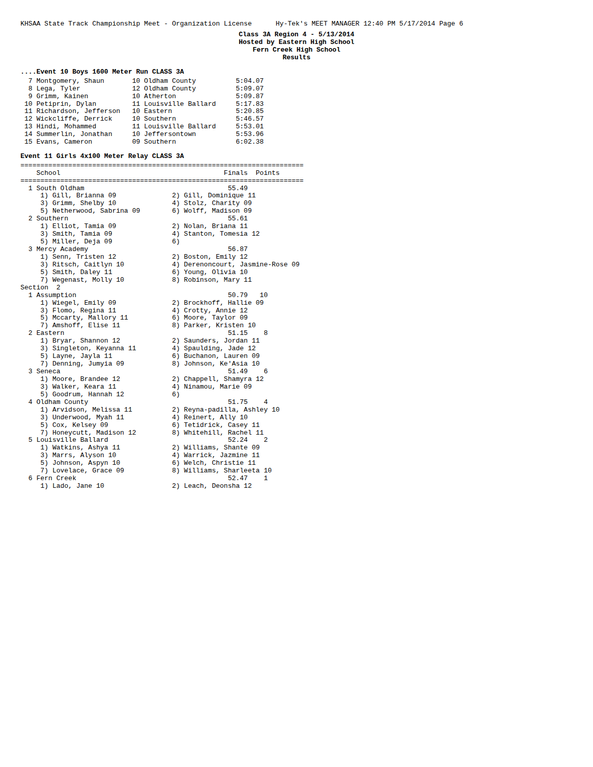KHSAA State Track Championship Meet - Organization License Hy-Tek's MEET MANAGER 12:40 PM 5/17/2014 Page 6
Class 3A Region 4 - 5/13/2014
Hosted by Eastern High School
Fern Creek High School
Results
....Event 10 Boys 1600 Meter Run CLASS 3A
  7 Montgomery, Shaun       10 Oldham County          5:04.07
  8 Lega, Tyler             12 Oldham County          5:09.07
  9 Grimm, Kainen           10 Atherton               5:09.87
 10 Petiprin, Dylan         11 Louisville Ballard     5:17.83
 11 Richardson, Jefferson   10 Eastern                5:20.85
 12 Wickcliffe, Derrick     10 Southern               5:46.57
 13 Hindi, Mohammed         11 Louisville Ballard     5:53.01
 14 Summerlin, Jonathan     10 Jeffersontown          5:53.96
 15 Evans, Cameron          09 Southern               6:02.38
Event 11 Girls 4x100 Meter Relay CLASS 3A
=======================================================================
    School                                         Finals  Points
=======================================================================
  1 South Oldham                                    55.49
     1) Gill, Brianna 09              2) Gill, Dominique 11
     3) Grimm, Shelby 10              4) Stolz, Charity 09
     5) Netherwood, Sabrina 09        6) Wolff, Madison 09
  2 Southern                                        55.61
     1) Elliot, Tamia 09              2) Nolan, Briana 11
     3) Smith, Tamia 09               4) Stanton, Tomesia 12
     5) Miller, Deja 09               6)
  3 Mercy Academy                                   56.87
     1) Senn, Tristen 12              2) Boston, Emily 12
     3) Ritsch, Caitlyn 10            4) Derenoncourt, Jasmine-Rose 09
     5) Smith, Daley 11               6) Young, Olivia 10
     7) Wegenast, Molly 10            8) Robinson, Mary 11
Section  2
  1 Assumption                                      50.79   10
     1) Wiegel, Emily 09              2) Brockhoff, Hallie 09
     3) Flomo, Regina 11              4) Crotty, Annie 12
     5) Mccarty, Mallory 11           6) Moore, Taylor 09
     7) Amshoff, Elise 11             8) Parker, Kristen 10
  2 Eastern                                         51.15    8
     1) Bryar, Shannon 12             2) Saunders, Jordan 11
     3) Singleton, Keyanna 11         4) Spaulding, Jade 12
     5) Layne, Jayla 11               6) Buchanon, Lauren 09
     7) Denning, Jumyia 09            8) Johnson, Ke'Asia 10
  3 Seneca                                          51.49    6
     1) Moore, Brandee 12             2) Chappell, Shamyra 12
     3) Walker, Keara 11              4) Ninamou, Marie 09
     5) Goodrum, Hannah 12            6)
  4 Oldham County                                   51.75    4
     1) Arvidson, Melissa 11          2) Reyna-padilla, Ashley 10
     3) Underwood, Myah 11            4) Reinert, Ally 10
     5) Cox, Kelsey 09                6) Tetidrick, Casey 11
     7) Honeycutt, Madison 12         8) Whitehill, Rachel 11
  5 Louisville Ballard                              52.24    2
     1) Watkins, Ashya 11             2) Williams, Shante 09
     3) Marrs, Alyson 10              4) Warrick, Jazmine 11
     5) Johnson, Aspyn 10             6) Welch, Christie 11
     7) Lovelace, Grace 09            8) Williams, Sharleeta 10
  6 Fern Creek                                      52.47    1
     1) Lado, Jane 10                 2) Leach, Deonsha 12